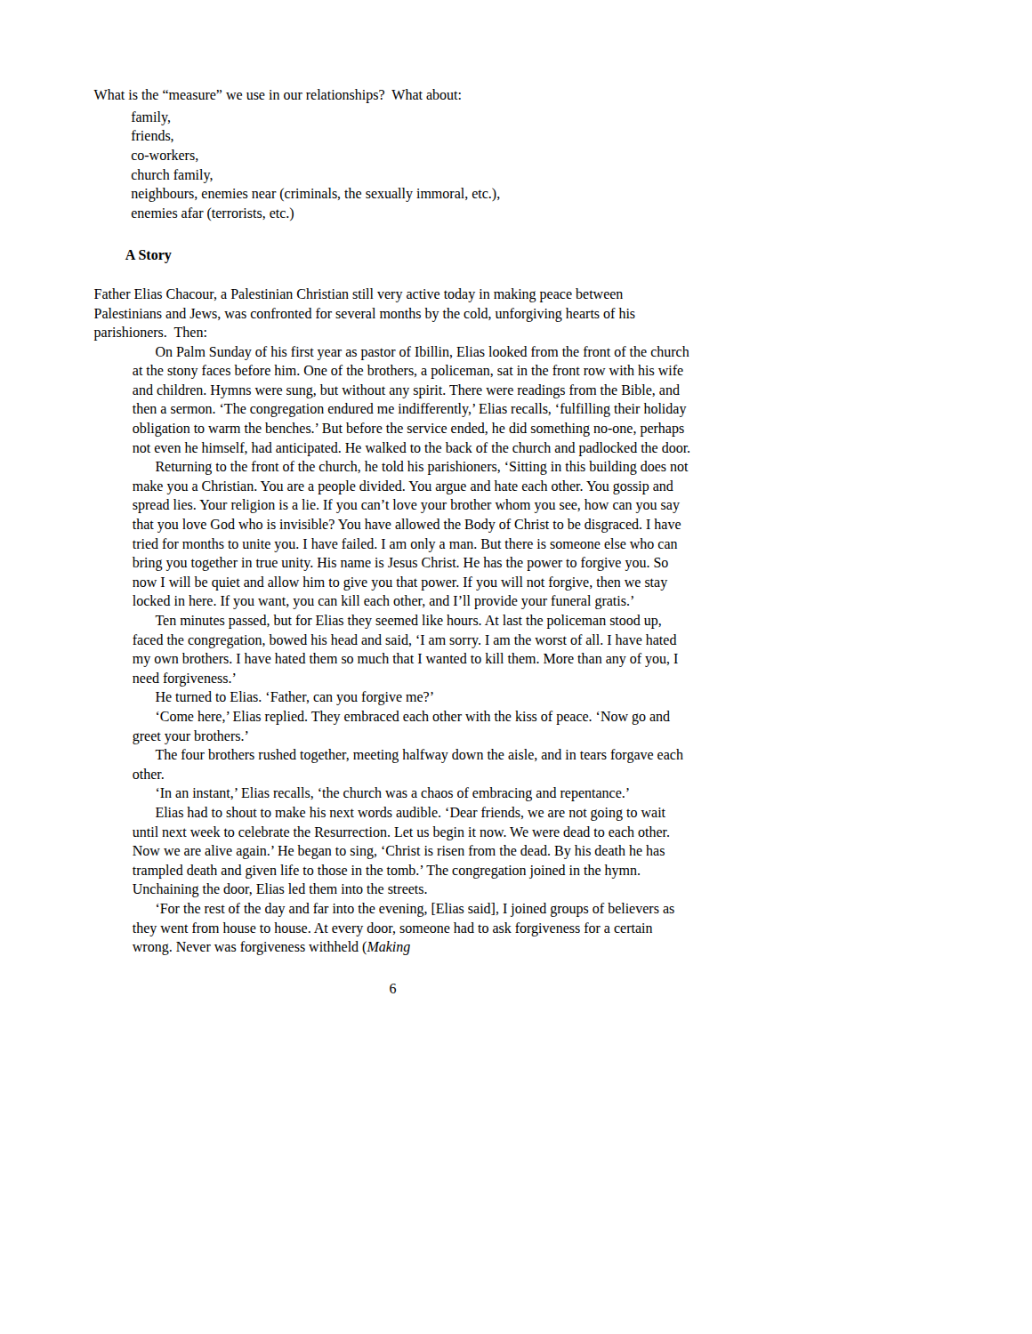What is the “measure” we use in our relationships? What about:
family,
friends,
co-workers,
church family,
neighbours, enemies near (criminals, the sexually immoral, etc.),
enemies afar (terrorists, etc.)
A Story
Father Elias Chacour, a Palestinian Christian still very active today in making peace between Palestinians and Jews, was confronted for several months by the cold, unforgiving hearts of his parishioners. Then:
On Palm Sunday of his first year as pastor of Ibillin, Elias looked from the front of the church at the stony faces before him. One of the brothers, a policeman, sat in the front row with his wife and children. Hymns were sung, but without any spirit. There were readings from the Bible, and then a sermon. ‘The congregation endured me indifferently,’ Elias recalls, ‘fulfilling their holiday obligation to warm the benches.’ But before the service ended, he did something no-one, perhaps not even he himself, had anticipated. He walked to the back of the church and padlocked the door.
Returning to the front of the church, he told his parishioners, ‘Sitting in this building does not make you a Christian. You are a people divided. You argue and hate each other. You gossip and spread lies. Your religion is a lie. If you can’t love your brother whom you see, how can you say that you love God who is invisible? You have allowed the Body of Christ to be disgraced. I have tried for months to unite you. I have failed. I am only a man. But there is someone else who can bring you together in true unity. His name is Jesus Christ. He has the power to forgive you. So now I will be quiet and allow him to give you that power. If you will not forgive, then we stay locked in here. If you want, you can kill each other, and I’ll provide your funeral gratis.’
Ten minutes passed, but for Elias they seemed like hours. At last the policeman stood up, faced the congregation, bowed his head and said, ‘I am sorry. I am the worst of all. I have hated my own brothers. I have hated them so much that I wanted to kill them. More than any of you, I need forgiveness.’
He turned to Elias. ‘Father, can you forgive me?’
‘Come here,’ Elias replied. They embraced each other with the kiss of peace. ‘Now go and greet your brothers.’
The four brothers rushed together, meeting halfway down the aisle, and in tears forgave each other.
‘In an instant,’ Elias recalls, ‘the church was a chaos of embracing and repentance.’
Elias had to shout to make his next words audible. ‘Dear friends, we are not going to wait until next week to celebrate the Resurrection. Let us begin it now. We were dead to each other. Now we are alive again.’ He began to sing, ‘Christ is risen from the dead. By his death he has trampled death and given life to those in the tomb.’ The congregation joined in the hymn. Unchaining the door, Elias led them into the streets.
‘For the rest of the day and far into the evening, [Elias said], I joined groups of believers as they went from house to house. At every door, someone had to ask forgiveness for a certain wrong. Never was forgiveness withheld (Making
6